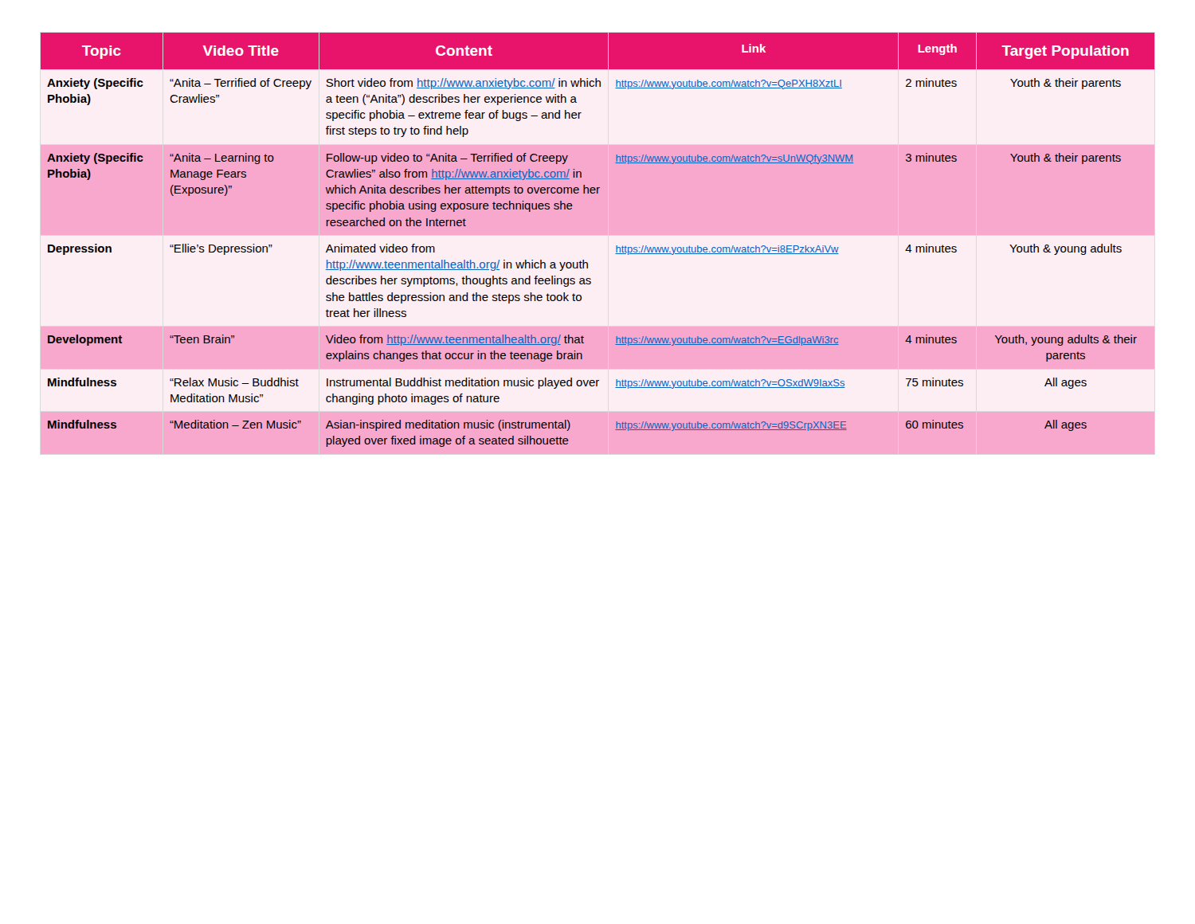| Topic | Video Title | Content | Link | Length | Target Population |
| --- | --- | --- | --- | --- | --- |
| Anxiety (Specific Phobia) | “Anita – Terrified of Creepy Crawlies” | Short video from http://www.anxietybc.com/ in which a teen (“Anita”) describes her experience with a specific phobia – extreme fear of bugs – and her first steps to try to find help | https://www.youtube.com/watch?v=QePXH8XztLI | 2 minutes | Youth & their parents |
| Anxiety (Specific Phobia) | “Anita – Learning to Manage Fears (Exposure)” | Follow-up video to “Anita – Terrified of Creepy Crawlies” also from http://www.anxietybc.com/ in which Anita describes her attempts to overcome her specific phobia using exposure techniques she researched on the Internet | https://www.youtube.com/watch?v=sUnWQfy3NWM | 3 minutes | Youth & their parents |
| Depression | “Ellie’s Depression” | Animated video from http://www.teenmentalhealth.org/ in which a youth describes her symptoms, thoughts and feelings as she battles depression and the steps she took to treat her illness | https://www.youtube.com/watch?v=i8EPzkxAiVw | 4 minutes | Youth & young adults |
| Development | “Teen Brain” | Video from http://www.teenmentalhealth.org/ that explains changes that occur in the teenage brain | https://www.youtube.com/watch?v=EGdlpaWi3rc | 4 minutes | Youth, young adults & their parents |
| Mindfulness | “Relax Music – Buddhist Meditation Music” | Instrumental Buddhist meditation music played over changing photo images of nature | https://www.youtube.com/watch?v=OSxdW9IaxSs | 75 minutes | All ages |
| Mindfulness | “Meditation – Zen Music” | Asian-inspired meditation music (instrumental) played over fixed image of a seated silhouette | https://www.youtube.com/watch?v=d9SCrpXN3EE | 60 minutes | All ages |